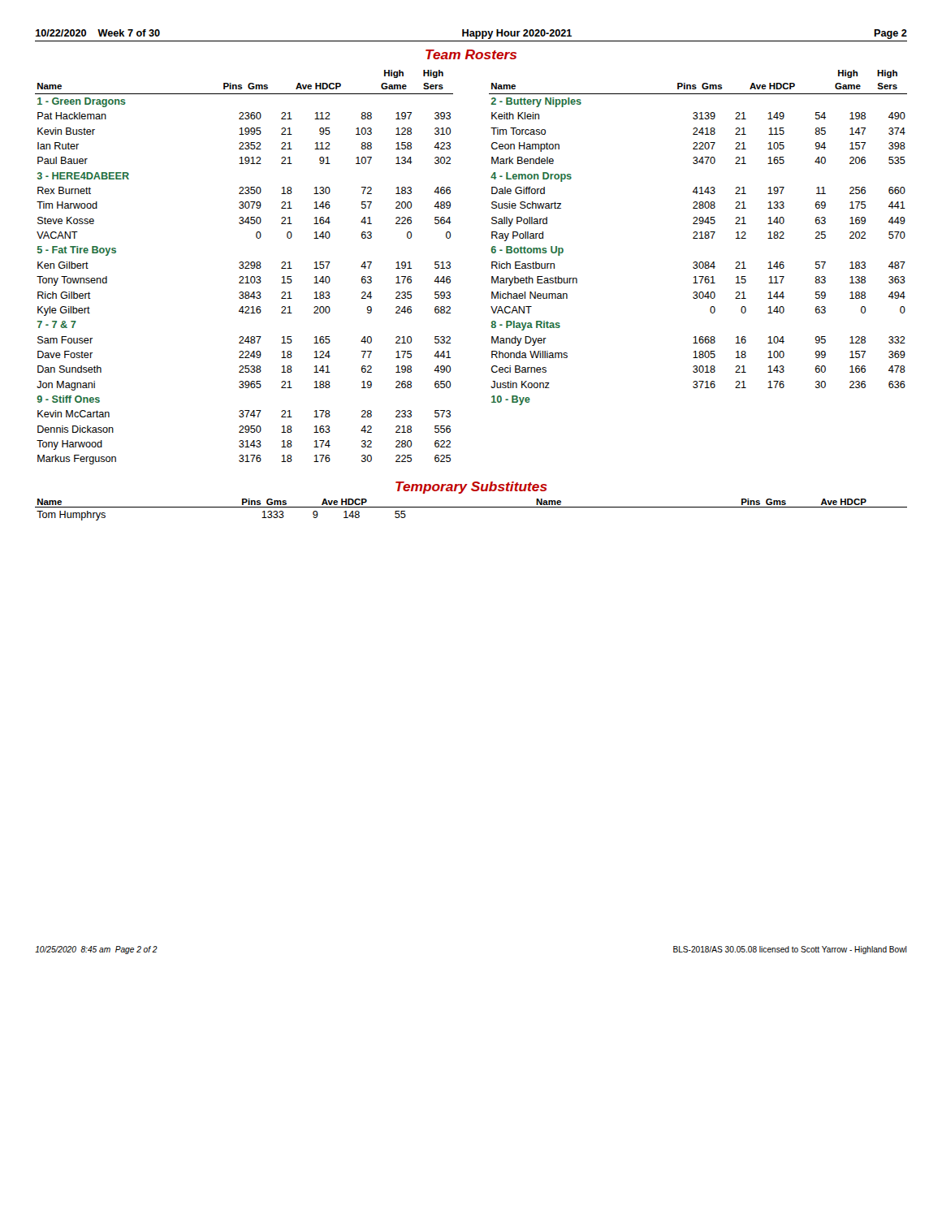10/22/2020 Week 7 of 30
Happy Hour 2020-2021
Page 2
Team Rosters
| | | | | | High | High | | | | | | | High | High |
| --- | --- | --- | --- | --- | --- | --- | --- | --- | --- | --- | --- | --- | --- | --- |
| Name | Pins Gms | Ave HDCP | Game | Sers | | Name | Pins Gms | Ave HDCP | Game | Sers |
| 1 - Green Dragons | | | | | | | | 2 - Buttery Nipples | | | | | | |
| Pat Hackleman | 2360 | 21 | 112 | 88 | 197 | 393 | | Keith Klein | 3139 | 21 | 149 | 54 | 198 | 490 |
| Kevin Buster | 1995 | 21 | 95 | 103 | 128 | 310 | | Tim Torcaso | 2418 | 21 | 115 | 85 | 147 | 374 |
| Ian Ruter | 2352 | 21 | 112 | 88 | 158 | 423 | | Ceon Hampton | 2207 | 21 | 105 | 94 | 157 | 398 |
| Paul Bauer | 1912 | 21 | 91 | 107 | 134 | 302 | | Mark Bendele | 3470 | 21 | 165 | 40 | 206 | 535 |
| 3 - HERE4DABEER | | | | | | | | 4 - Lemon Drops | | | | | | |
| Rex Burnett | 2350 | 18 | 130 | 72 | 183 | 466 | | Dale Gifford | 4143 | 21 | 197 | 11 | 256 | 660 |
| Tim Harwood | 3079 | 21 | 146 | 57 | 200 | 489 | | Susie Schwartz | 2808 | 21 | 133 | 69 | 175 | 441 |
| Steve Kosse | 3450 | 21 | 164 | 41 | 226 | 564 | | Sally Pollard | 2945 | 21 | 140 | 63 | 169 | 449 |
| VACANT | 0 | 0 | 140 | 63 | 0 | 0 | | Ray Pollard | 2187 | 12 | 182 | 25 | 202 | 570 |
| 5 - Fat Tire Boys | | | | | | | | 6 - Bottoms Up | | | | | | |
| Ken Gilbert | 3298 | 21 | 157 | 47 | 191 | 513 | | Rich Eastburn | 3084 | 21 | 146 | 57 | 183 | 487 |
| Tony Townsend | 2103 | 15 | 140 | 63 | 176 | 446 | | Marybeth Eastburn | 1761 | 15 | 117 | 83 | 138 | 363 |
| Rich Gilbert | 3843 | 21 | 183 | 24 | 235 | 593 | | Michael Neuman | 3040 | 21 | 144 | 59 | 188 | 494 |
| Kyle Gilbert | 4216 | 21 | 200 | 9 | 246 | 682 | | VACANT | 0 | 0 | 140 | 63 | 0 | 0 |
| 7 - 7 & 7 | | | | | | | | 8 - Playa Ritas | | | | | | |
| Sam Fouser | 2487 | 15 | 165 | 40 | 210 | 532 | | Mandy Dyer | 1668 | 16 | 104 | 95 | 128 | 332 |
| Dave Foster | 2249 | 18 | 124 | 77 | 175 | 441 | | Rhonda Williams | 1805 | 18 | 100 | 99 | 157 | 369 |
| Dan Sundseth | 2538 | 18 | 141 | 62 | 198 | 490 | | Ceci Barnes | 3018 | 21 | 143 | 60 | 166 | 478 |
| Jon Magnani | 3965 | 21 | 188 | 19 | 268 | 650 | | Justin Koonz | 3716 | 21 | 176 | 30 | 236 | 636 |
| 9 - Stiff Ones | | | | | | | | 10 - Bye | | | | | | |
| Kevin McCartan | 3747 | 21 | 178 | 28 | 233 | 573 | | | | | | | | |
| Dennis Dickason | 2950 | 18 | 163 | 42 | 218 | 556 | | | | | | | | |
| Tony Harwood | 3143 | 18 | 174 | 32 | 280 | 622 | | | | | | | | |
| Markus Ferguson | 3176 | 18 | 176 | 30 | 225 | 625 | | | | | | | | |
Temporary Substitutes
| Name | Pins Gms | Ave HDCP | | Name | Pins Gms | Ave HDCP |
| --- | --- | --- | --- | --- | --- | --- |
| Tom Humphrys | 1333 | 9 | 148 | 55 | | | | | | |
10/25/2020 8:45 am Page 2 of 2
BLS-2018/AS 30.05.08 licensed to Scott Yarrow - Highland Bowl